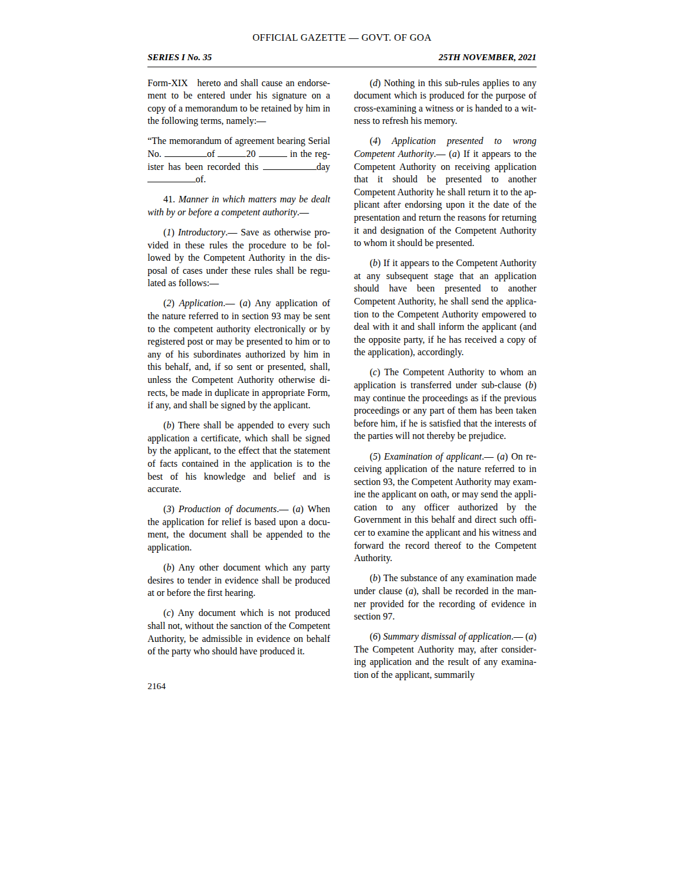OFFICIAL GAZETTE — GOVT. OF GOA
SERIES I No. 35 25TH NOVEMBER, 2021
Form-XIX hereto and shall cause an endorsement to be entered under his signature on a copy of a memorandum to be retained by him in the following terms, namely:—
“The memorandum of agreement bearing Serial No. of 20 in the register has been recorded this day of.
41. Manner in which matters may be dealt with by or before a competent authority.—
(1) Introductory.— Save as otherwise provided in these rules the procedure to be followed by the Competent Authority in the disposal of cases under these rules shall be regulated as follows:—
(2) Application.— (a) Any application of the nature referred to in section 93 may be sent to the competent authority electronically or by registered post or may be presented to him or to any of his subordinates authorized by him in this behalf, and, if so sent or presented, shall, unless the Competent Authority otherwise directs, be made in duplicate in appropriate Form, if any, and shall be signed by the applicant.
(b) There shall be appended to every such application a certificate, which shall be signed by the applicant, to the effect that the statement of facts contained in the application is to the best of his knowledge and belief and is accurate.
(3) Production of documents.— (a) When the application for relief is based upon a document, the document shall be appended to the application.
(b) Any other document which any party desires to tender in evidence shall be produced at or before the first hearing.
(c) Any document which is not produced shall not, without the sanction of the Competent Authority, be admissible in evidence on behalf of the party who should have produced it.
(d) Nothing in this sub-rules applies to any document which is produced for the purpose of cross-examining a witness or is handed to a witness to refresh his memory.
(4) Application presented to wrong Competent Authority.— (a) If it appears to the Competent Authority on receiving application that it should be presented to another Competent Authority he shall return it to the applicant after endorsing upon it the date of the presentation and return the reasons for returning it and designation of the Competent Authority to whom it should be presented.
(b) If it appears to the Competent Authority at any subsequent stage that an application should have been presented to another Competent Authority, he shall send the application to the Competent Authority empowered to deal with it and shall inform the applicant (and the opposite party, if he has received a copy of the application), accordingly.
(c) The Competent Authority to whom an application is transferred under sub-clause (b) may continue the proceedings as if the previous proceedings or any part of them has been taken before him, if he is satisfied that the interests of the parties will not thereby be prejudice.
(5) Examination of applicant.— (a) On receiving application of the nature referred to in section 93, the Competent Authority may examine the applicant on oath, or may send the application to any officer authorized by the Government in this behalf and direct such officer to examine the applicant and his witness and forward the record thereof to the Competent Authority.
(b) The substance of any examination made under clause (a), shall be recorded in the manner provided for the recording of evidence in section 97.
(6) Summary dismissal of application.— (a) The Competent Authority may, after considering application and the result of any examination of the applicant, summarily
2164